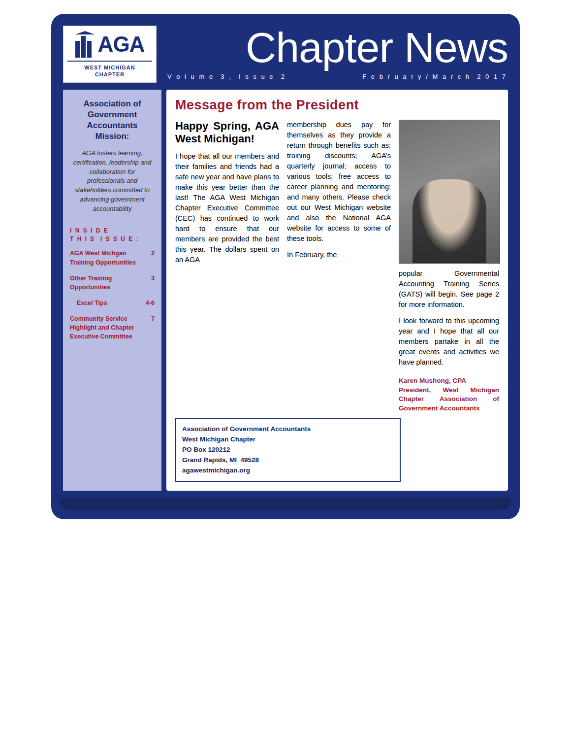AGA
WEST MICHIGAN
CHAPTER
Chapter News
V o l u m e 3 , I s s u e 2
F e b r u a r y / M a r c h 2 0 1 7
Association of Government Accountants Mission:
AGA fosters learning, certification, leadership and collaboration for professionals and stakeholders committed to advancing government accountability
I N S I D E
T H I S I S S U E :
AGA West Michgan Training Opportunities 2
Other Training Opportunities 3
Excel Tips 4-6
Community Service Highlight and Chapter Executive Committee 7
Message from the President
Happy Spring, AGA West Michigan!
I hope that all our members and their families and friends had a safe new year and have plans to make this year better than the last! The AGA West Michigan Chapter Executive Committee (CEC) has continued to work hard to ensure that our members are provided the best this year. The dollars spent on an AGA
membership dues pay for themselves as they provide a return through benefits such as: training discounts; AGA’s quarterly journal; access to various tools; free access to career planning and mentoring; and many others. Please check out our West Michigan website and also the National AGA website for access to some of these tools.
In February, the
popular Governmental Accounting Training Series (GATS) will begin. See page 2 for more information.
I look forward to this upcoming year and I hope that all our members partake in all the great events and activities we have planned.
Karen Mushong, CPA
President, West Michigan Chapter Association of Government Accountants
Association of Government Accountants
West Michigan Chapter
PO Box 120212
Grand Rapids, MI 49528
agawestmichigan.org